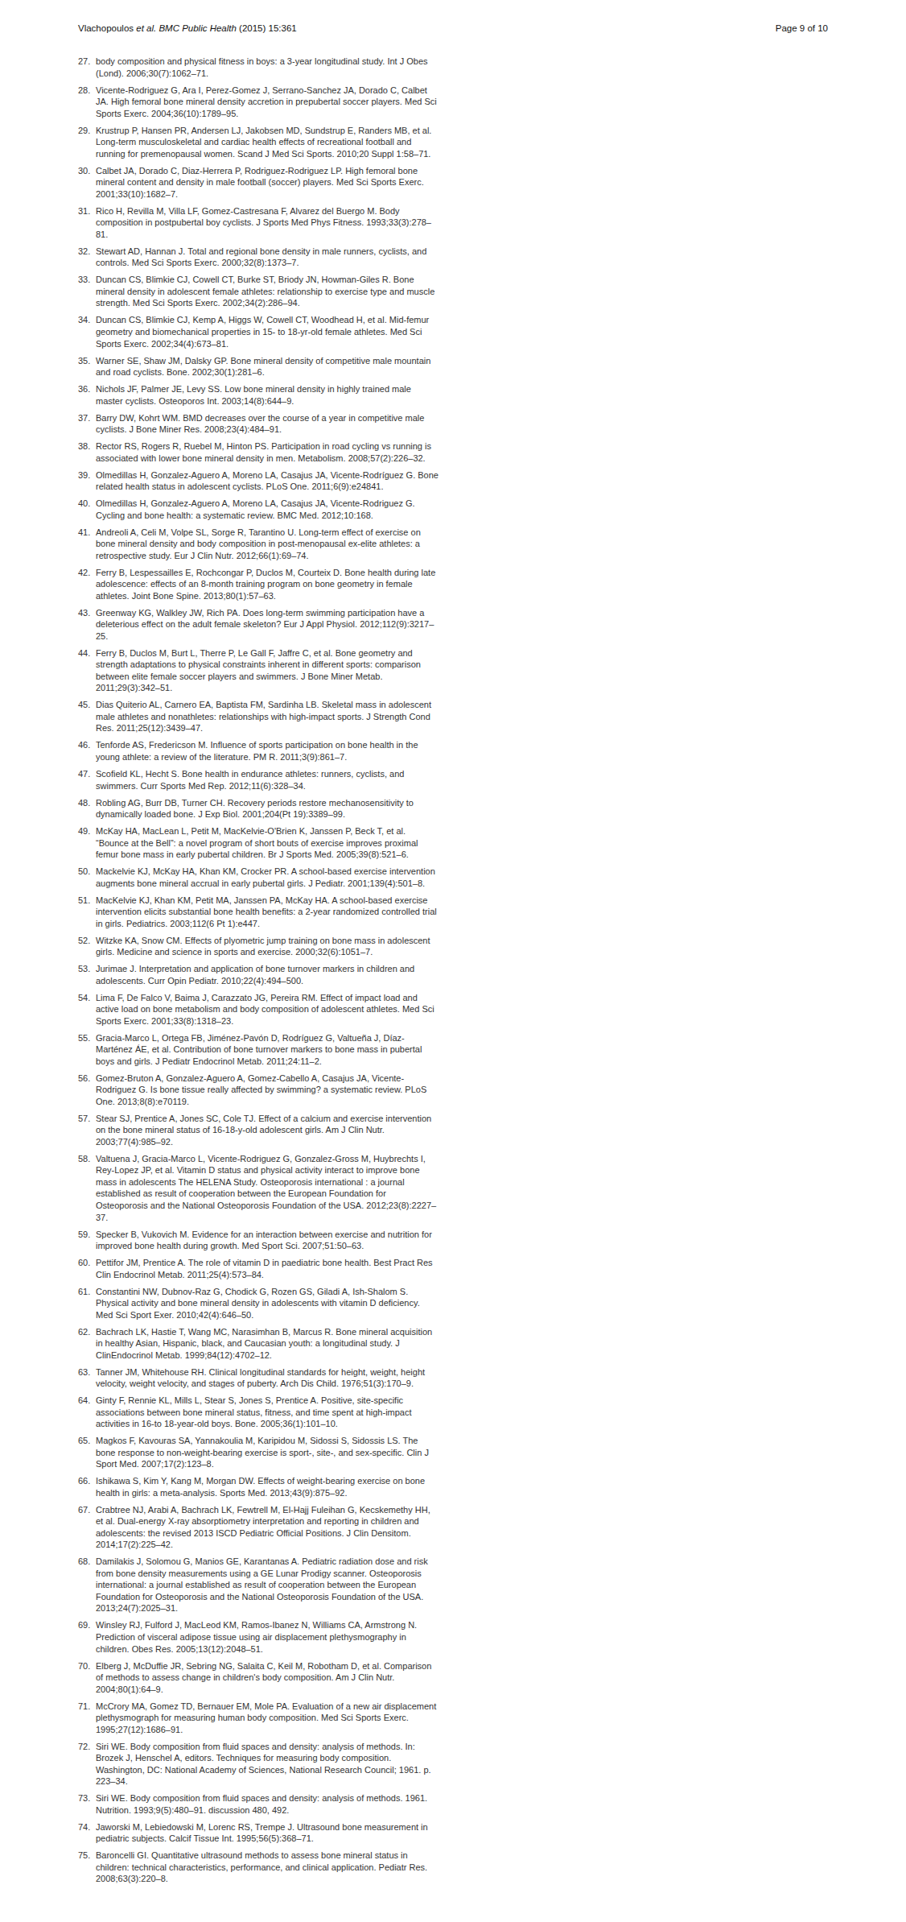Vlachopoulos et al. BMC Public Health (2015) 15:361
Page 9 of 10
27. body composition and physical fitness in boys: a 3-year longitudinal study. Int J Obes (Lond). 2006;30(7):1062–71.
28. Vicente-Rodriguez G, Ara I, Perez-Gomez J, Serrano-Sanchez JA, Dorado C, Calbet JA. High femoral bone mineral density accretion in prepubertal soccer players. Med Sci Sports Exerc. 2004;36(10):1789–95.
29. Krustrup P, Hansen PR, Andersen LJ, Jakobsen MD, Sundstrup E, Randers MB, et al. Long-term musculoskeletal and cardiac health effects of recreational football and running for premenopausal women. Scand J Med Sci Sports. 2010;20 Suppl 1:58–71.
30. Calbet JA, Dorado C, Diaz-Herrera P, Rodriguez-Rodriguez LP. High femoral bone mineral content and density in male football (soccer) players. Med Sci Sports Exerc. 2001;33(10):1682–7.
31. Rico H, Revilla M, Villa LF, Gomez-Castresana F, Alvarez del Buergo M. Body composition in postpubertal boy cyclists. J Sports Med Phys Fitness. 1993;33(3):278–81.
32. Stewart AD, Hannan J. Total and regional bone density in male runners, cyclists, and controls. Med Sci Sports Exerc. 2000;32(8):1373–7.
33. Duncan CS, Blimkie CJ, Cowell CT, Burke ST, Briody JN, Howman-Giles R. Bone mineral density in adolescent female athletes: relationship to exercise type and muscle strength. Med Sci Sports Exerc. 2002;34(2):286–94.
34. Duncan CS, Blimkie CJ, Kemp A, Higgs W, Cowell CT, Woodhead H, et al. Mid-femur geometry and biomechanical properties in 15- to 18-yr-old female athletes. Med Sci Sports Exerc. 2002;34(4):673–81.
35. Warner SE, Shaw JM, Dalsky GP. Bone mineral density of competitive male mountain and road cyclists. Bone. 2002;30(1):281–6.
36. Nichols JF, Palmer JE, Levy SS. Low bone mineral density in highly trained male master cyclists. Osteoporos Int. 2003;14(8):644–9.
37. Barry DW, Kohrt WM. BMD decreases over the course of a year in competitive male cyclists. J Bone Miner Res. 2008;23(4):484–91.
38. Rector RS, Rogers R, Ruebel M, Hinton PS. Participation in road cycling vs running is associated with lower bone mineral density in men. Metabolism. 2008;57(2):226–32.
39. Olmedillas H, Gonzalez-Aguero A, Moreno LA, Casajus JA, Vicente-Rodríguez G. Bone related health status in adolescent cyclists. PLoS One. 2011;6(9):e24841.
40. Olmedillas H, Gonzalez-Aguero A, Moreno LA, Casajus JA, Vicente-Rodriguez G. Cycling and bone health: a systematic review. BMC Med. 2012;10:168.
41. Andreoli A, Celi M, Volpe SL, Sorge R, Tarantino U. Long-term effect of exercise on bone mineral density and body composition in post-menopausal ex-elite athletes: a retrospective study. Eur J Clin Nutr. 2012;66(1):69–74.
42. Ferry B, Lespessailles E, Rochcongar P, Duclos M, Courteix D. Bone health during late adolescence: effects of an 8-month training program on bone geometry in female athletes. Joint Bone Spine. 2013;80(1):57–63.
43. Greenway KG, Walkley JW, Rich PA. Does long-term swimming participation have a deleterious effect on the adult female skeleton? Eur J Appl Physiol. 2012;112(9):3217–25.
44. Ferry B, Duclos M, Burt L, Therre P, Le Gall F, Jaffre C, et al. Bone geometry and strength adaptations to physical constraints inherent in different sports: comparison between elite female soccer players and swimmers. J Bone Miner Metab. 2011;29(3):342–51.
45. Dias Quiterio AL, Carnero EA, Baptista FM, Sardinha LB. Skeletal mass in adolescent male athletes and nonathletes: relationships with high-impact sports. J Strength Cond Res. 2011;25(12):3439–47.
46. Tenforde AS, Fredericson M. Influence of sports participation on bone health in the young athlete: a review of the literature. PM R. 2011;3(9):861–7.
47. Scofield KL, Hecht S. Bone health in endurance athletes: runners, cyclists, and swimmers. Curr Sports Med Rep. 2012;11(6):328–34.
48. Robling AG, Burr DB, Turner CH. Recovery periods restore mechanosensitivity to dynamically loaded bone. J Exp Biol. 2001;204(Pt 19):3389–99.
49. McKay HA, MacLean L, Petit M, MacKelvie-O'Brien K, Janssen P, Beck T, et al. “Bounce at the Bell”: a novel program of short bouts of exercise improves proximal femur bone mass in early pubertal children. Br J Sports Med. 2005;39(8):521–6.
50. Mackelvie KJ, McKay HA, Khan KM, Crocker PR. A school-based exercise intervention augments bone mineral accrual in early pubertal girls. J Pediatr. 2001;139(4):501–8.
51. MacKelvie KJ, Khan KM, Petit MA, Janssen PA, McKay HA. A school-based exercise intervention elicits substantial bone health benefits: a 2-year randomized controlled trial in girls. Pediatrics. 2003;112(6 Pt 1):e447.
52. Witzke KA, Snow CM. Effects of plyometric jump training on bone mass in adolescent girls. Medicine and science in sports and exercise. 2000;32(6):1051–7.
53. Jurimae J. Interpretation and application of bone turnover markers in children and adolescents. Curr Opin Pediatr. 2010;22(4):494–500.
54. Lima F, De Falco V, Baima J, Carazzato JG, Pereira RM. Effect of impact load and active load on bone metabolism and body composition of adolescent athletes. Med Sci Sports Exerc. 2001;33(8):1318–23.
55. Gracia-Marco L, Ortega FB, Jiménez-Pavón D, Rodríguez G, Valtueña J, Díaz-Marténez ÁE, et al. Contribution of bone turnover markers to bone mass in pubertal boys and girls. J Pediatr Endocrinol Metab. 2011;24:11–2.
56. Gomez-Bruton A, Gonzalez-Aguero A, Gomez-Cabello A, Casajus JA, Vicente-Rodriguez G. Is bone tissue really affected by swimming? a systematic review. PLoS One. 2013;8(8):e70119.
57. Stear SJ, Prentice A, Jones SC, Cole TJ. Effect of a calcium and exercise intervention on the bone mineral status of 16-18-y-old adolescent girls. Am J Clin Nutr. 2003;77(4):985–92.
58. Valtuena J, Gracia-Marco L, Vicente-Rodriguez G, Gonzalez-Gross M, Huybrechts I, Rey-Lopez JP, et al. Vitamin D status and physical activity interact to improve bone mass in adolescents The HELENA Study. Osteoporosis international : a journal established as result of cooperation between the European Foundation for Osteoporosis and the National Osteoporosis Foundation of the USA. 2012;23(8):2227–37.
59. Specker B, Vukovich M. Evidence for an interaction between exercise and nutrition for improved bone health during growth. Med Sport Sci. 2007;51:50–63.
60. Pettifor JM, Prentice A. The role of vitamin D in paediatric bone health. Best Pract Res Clin Endocrinol Metab. 2011;25(4):573–84.
61. Constantini NW, Dubnov-Raz G, Chodick G, Rozen GS, Giladi A, Ish-Shalom S. Physical activity and bone mineral density in adolescents with vitamin D deficiency. Med Sci Sport Exer. 2010;42(4):646–50.
62. Bachrach LK, Hastie T, Wang MC, Narasimhan B, Marcus R. Bone mineral acquisition in healthy Asian, Hispanic, black, and Caucasian youth: a longitudinal study. J ClinEndocrinol Metab. 1999;84(12):4702–12.
63. Tanner JM, Whitehouse RH. Clinical longitudinal standards for height, weight, height velocity, weight velocity, and stages of puberty. Arch Dis Child. 1976;51(3):170–9.
64. Ginty F, Rennie KL, Mills L, Stear S, Jones S, Prentice A. Positive, site-specific associations between bone mineral status, fitness, and time spent at high-impact activities in 16-to 18-year-old boys. Bone. 2005;36(1):101–10.
65. Magkos F, Kavouras SA, Yannakoulia M, Karipidou M, Sidossi S, Sidossis LS. The bone response to non-weight-bearing exercise is sport-, site-, and sex-specific. Clin J Sport Med. 2007;17(2):123–8.
66. Ishikawa S, Kim Y, Kang M, Morgan DW. Effects of weight-bearing exercise on bone health in girls: a meta-analysis. Sports Med. 2013;43(9):875–92.
67. Crabtree NJ, Arabi A, Bachrach LK, Fewtrell M, El-Hajj Fuleihan G, Kecskemethy HH, et al. Dual-energy X-ray absorptiometry interpretation and reporting in children and adolescents: the revised 2013 ISCD Pediatric Official Positions. J Clin Densitom. 2014;17(2):225–42.
68. Damilakis J, Solomou G, Manios GE, Karantanas A. Pediatric radiation dose and risk from bone density measurements using a GE Lunar Prodigy scanner. Osteoporosis international: a journal established as result of cooperation between the European Foundation for Osteoporosis and the National Osteoporosis Foundation of the USA. 2013;24(7):2025–31.
69. Winsley RJ, Fulford J, MacLeod KM, Ramos-Ibanez N, Williams CA, Armstrong N. Prediction of visceral adipose tissue using air displacement plethysmography in children. Obes Res. 2005;13(12):2048–51.
70. Elberg J, McDuffie JR, Sebring NG, Salaita C, Keil M, Robotham D, et al. Comparison of methods to assess change in children's body composition. Am J Clin Nutr. 2004;80(1):64–9.
71. McCrory MA, Gomez TD, Bernauer EM, Mole PA. Evaluation of a new air displacement plethysmograph for measuring human body composition. Med Sci Sports Exerc. 1995;27(12):1686–91.
72. Siri WE. Body composition from fluid spaces and density: analysis of methods. In: Brozek J, Henschel A, editors. Techniques for measuring body composition. Washington, DC: National Academy of Sciences, National Research Council; 1961. p. 223–34.
73. Siri WE. Body composition from fluid spaces and density: analysis of methods. 1961. Nutrition. 1993;9(5):480–91. discussion 480, 492.
74. Jaworski M, Lebiedowski M, Lorenc RS, Trempe J. Ultrasound bone measurement in pediatric subjects. Calcif Tissue Int. 1995;56(5):368–71.
75. Baroncelli GI. Quantitative ultrasound methods to assess bone mineral status in children: technical characteristics, performance, and clinical application. Pediatr Res. 2008;63(3):220–8.